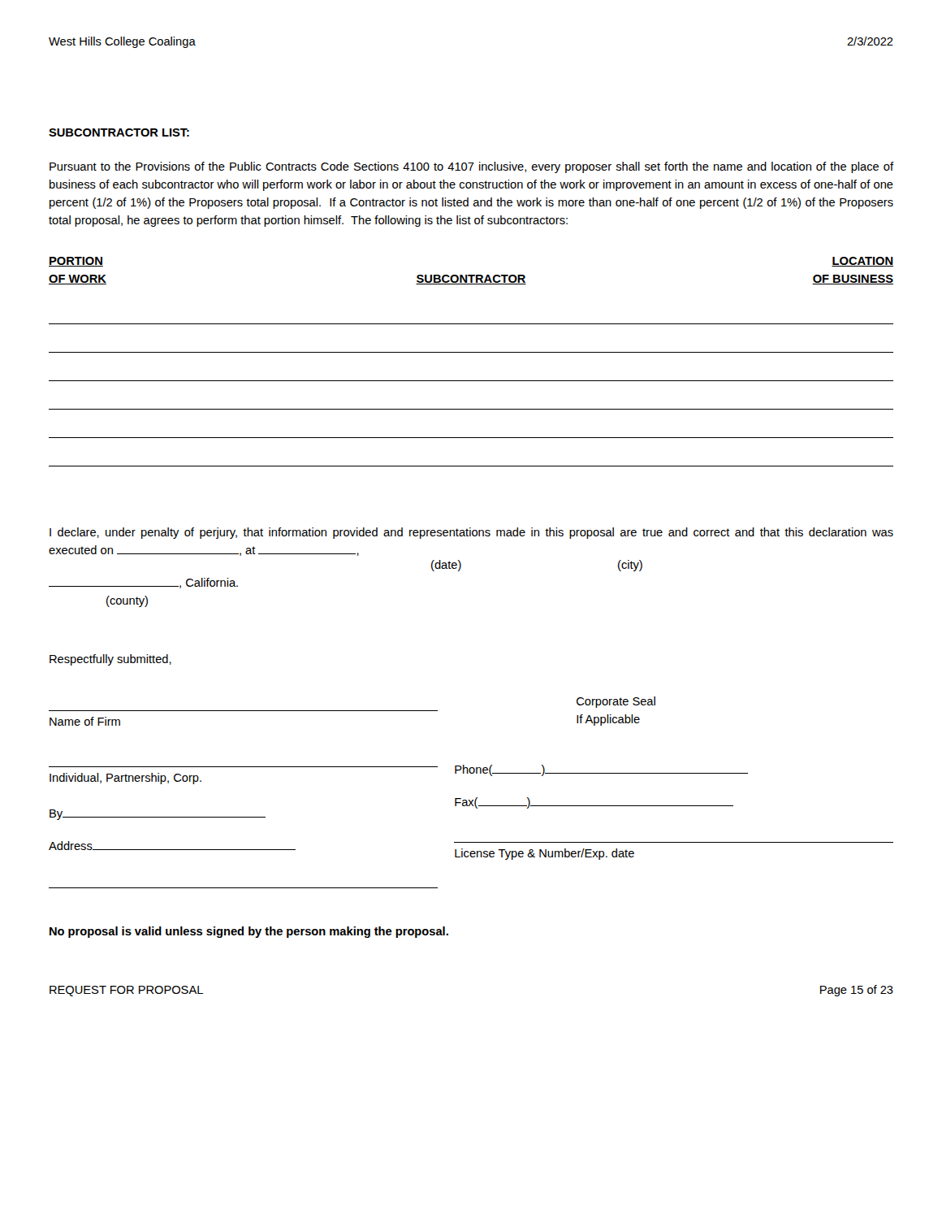West Hills College Coalinga
2/3/2022
SUBCONTRACTOR LIST:
Pursuant to the Provisions of the Public Contracts Code Sections 4100 to 4107 inclusive, every proposer shall set forth the name and location of the place of business of each subcontractor who will perform work or labor in or about the construction of the work or improvement in an amount in excess of one-half of one percent (1/2 of 1%) of the Proposers total proposal. If a Contractor is not listed and the work is more than one-half of one percent (1/2 of 1%) of the Proposers total proposal, he agrees to perform that portion himself. The following is the list of subcontractors:
| PORTION OF WORK | SUBCONTRACTOR | LOCATION OF BUSINESS |
I declare, under penalty of perjury, that information provided and representations made in this proposal are true and correct and that this declaration was executed on , at ,
(date) (city)
, California. (county)
Respectfully submitted,
| Name of Firm Individual, Partnership, Corp. By Address | Corporate Seal If Applicable Phone( ) Fax( ) License Type & Number/Exp. date |
No proposal is valid unless signed by the person making the proposal.
REQUEST FOR PROPOSAL
Page 15 of 23